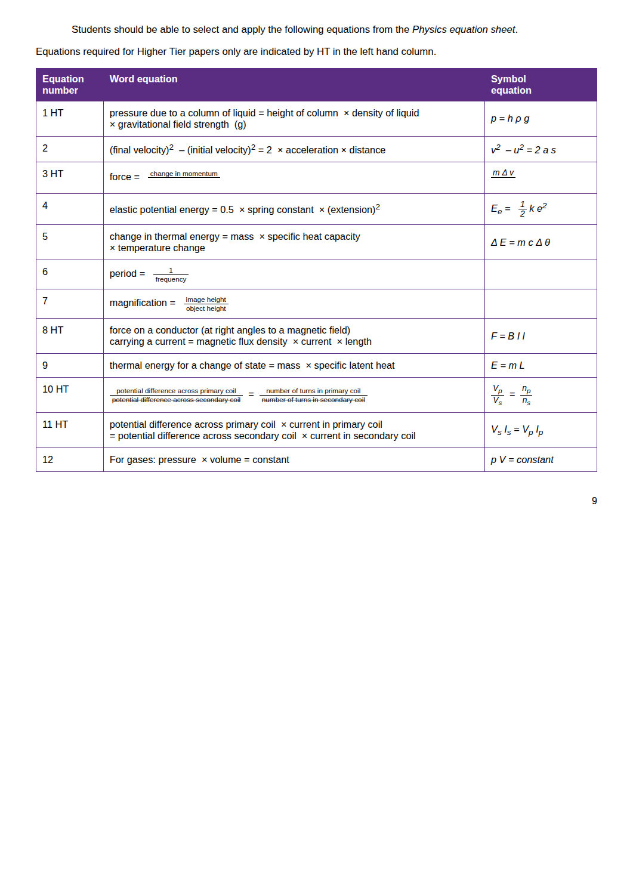Students should be able to select and apply the following equations from the Physics equation sheet.
Equations required for Higher Tier papers only are indicated by HT in the left hand column.
| Equation number | Word equation | Symbol equation |
| --- | --- | --- |
| 1 HT | pressure due to a column of liquid = height of column × density of liquid × gravitational field strength (g) | p = h ρ g |
| 2 | (final velocity) 2 – (initial velocity) 2 = 2 × acceleration × distance | v 2 – u 2 = 2 a s |
| 3 HT | force = change in momentum | m Δ v |
| 4 | elastic potential energy = 0.5 × spring constant × (extension) 2 | E e = 1 2 k e 2 |
| 5 | change in thermal energy = mass × specific heat capacity × temperature change | Δ E = m c Δ θ |
| 6 | period = 1 frequency | |
| 7 | magnification = image height object height | |
| 8 HT | force on a conductor (at right angles to a magnetic field) carrying a current = magnetic flux density × current × length | F = B I l |
| 9 | thermal energy for a change of state = mass × specific latent heat | E = m L |
| 10 HT | potential difference across primary coil potential difference across secondary coil = number of turns in primary coil number of turns in secondary coil | V p V s = n p n s |
| 11 HT | potential difference across primary coil × current in primary coil = potential difference across secondary coil × current in secondary coil | V s I s = V p I p |
| 12 | For gases: pressure × volume = constant | p V = constant |
9